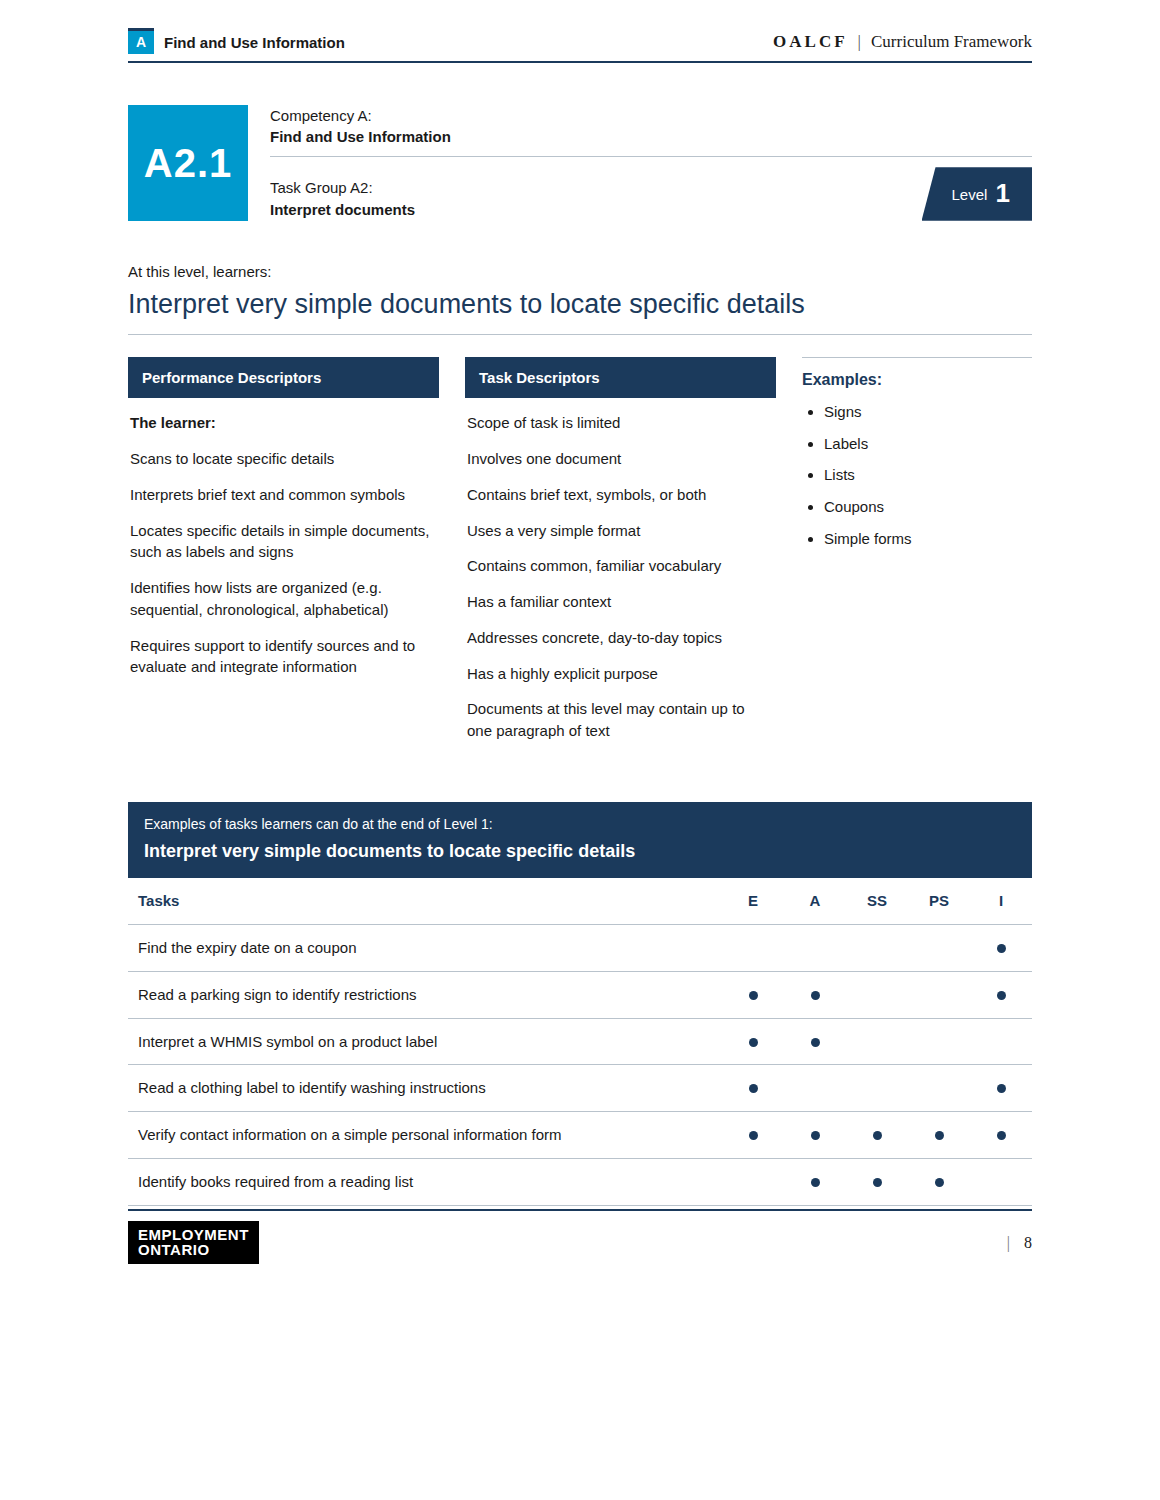A
Find and Use Information
OALCF|Curriculum Framework
A2.1
Competency A: Find and Use Information
Task Group A2: Interpret documents
Level 1
At this level, learners:
Interpret very simple documents to locate specific details
Performance Descriptors
The learner:
Scans to locate specific details
Interprets brief text and common symbols
Locates specific details in simple documents, such as labels and signs
Identifies how lists are organized (e.g. sequential, chronological, alphabetical)
Requires support to identify sources and to evaluate and integrate information
Task Descriptors
Scope of task is limited
Involves one document
Contains brief text, symbols, or both
Uses a very simple format
Contains common, familiar vocabulary
Has a familiar context
Addresses concrete, day-to-day topics
Has a highly explicit purpose
Documents at this level may contain up to one paragraph of text
Examples:
Signs
Labels
Lists
Coupons
Simple forms
Examples of tasks learners can do at the end of Level 1:
Interpret very simple documents to locate specific details
| Tasks | E | A | SS | PS | I |
| --- | --- | --- | --- | --- | --- |
| Find the expiry date on a coupon | | | | | |
| Read a parking sign to identify restrictions | | | | | |
| Interpret a WHMIS symbol on a product label | | | | | |
| Read a clothing label to identify washing instructions | | | | | |
| Verify contact information on a simple personal information form | | | | | |
| Identify books required from a reading list | | | | | |
EMPLOYMENT ONTARIO
|8